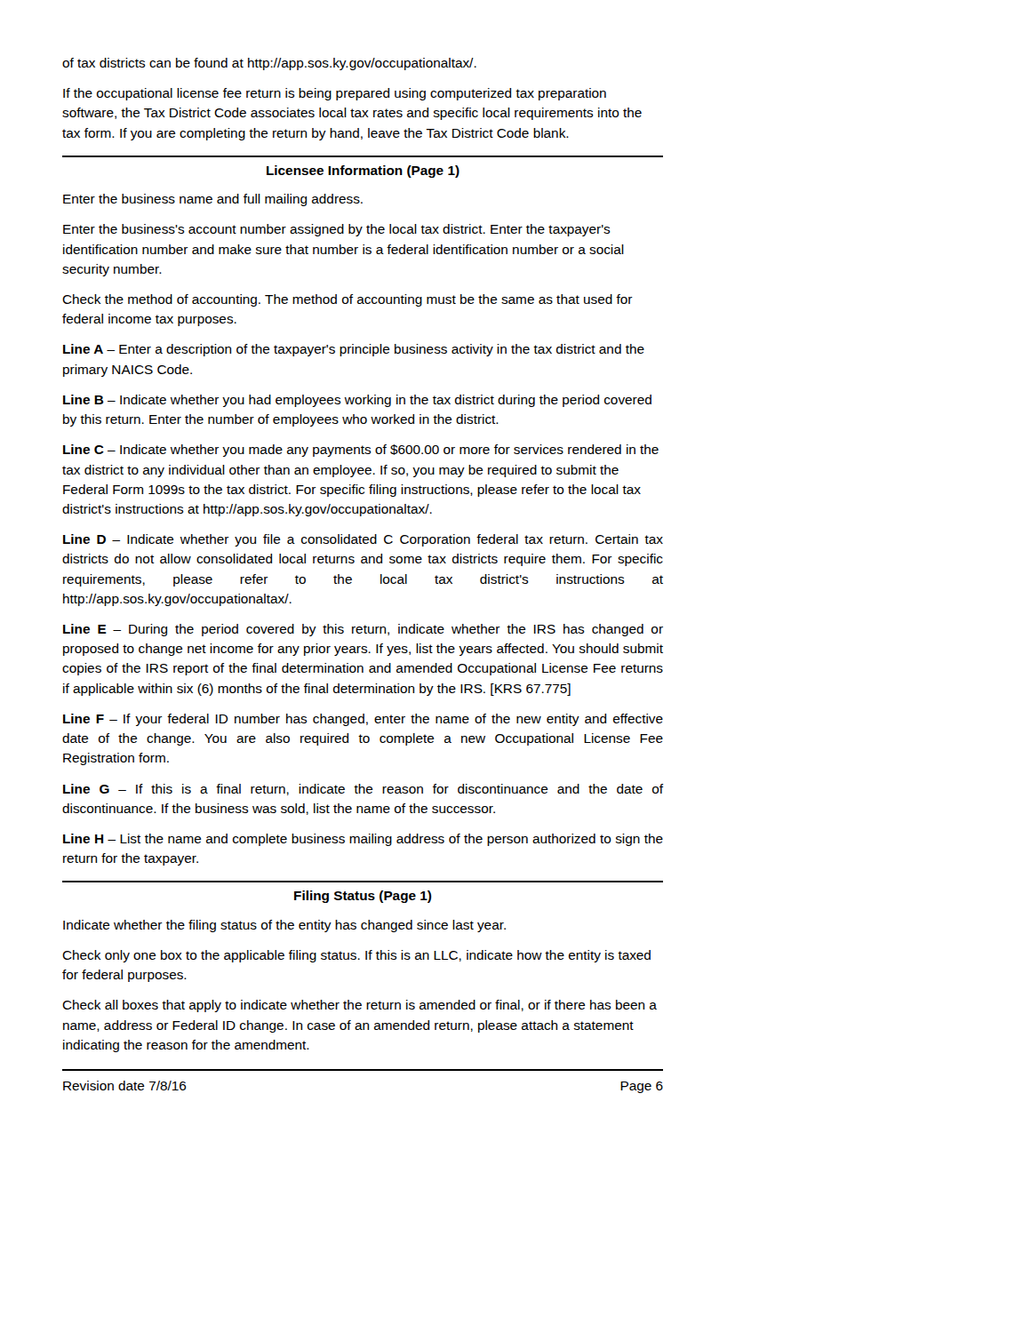of tax districts can be found at http://app.sos.ky.gov/occupationaltax/.
If the occupational license fee return is being prepared using computerized tax preparation software, the Tax District Code associates local tax rates and specific local requirements into the tax form. If you are completing the return by hand, leave the Tax District Code blank.
Licensee Information (Page 1)
Enter the business name and full mailing address.
Enter the business's account number assigned by the local tax district. Enter the taxpayer's identification number and make sure that number is a federal identification number or a social security number.
Check the method of accounting. The method of accounting must be the same as that used for federal income tax purposes.
Line A – Enter a description of the taxpayer's principle business activity in the tax district and the primary NAICS Code.
Line B – Indicate whether you had employees working in the tax district during the period covered by this return. Enter the number of employees who worked in the district.
Line C – Indicate whether you made any payments of $600.00 or more for services rendered in the tax district to any individual other than an employee. If so, you may be required to submit the Federal Form 1099s to the tax district. For specific filing instructions, please refer to the local tax district's instructions at http://app.sos.ky.gov/occupationaltax/.
Line D – Indicate whether you file a consolidated C Corporation federal tax return. Certain tax districts do not allow consolidated local returns and some tax districts require them. For specific requirements, please refer to the local tax district's instructions at http://app.sos.ky.gov/occupationaltax/.
Line E – During the period covered by this return, indicate whether the IRS has changed or proposed to change net income for any prior years. If yes, list the years affected. You should submit copies of the IRS report of the final determination and amended Occupational License Fee returns if applicable within six (6) months of the final determination by the IRS. [KRS 67.775]
Line F – If your federal ID number has changed, enter the name of the new entity and effective date of the change. You are also required to complete a new Occupational License Fee Registration form.
Line G – If this is a final return, indicate the reason for discontinuance and the date of discontinuance. If the business was sold, list the name of the successor.
Line H – List the name and complete business mailing address of the person authorized to sign the return for the taxpayer.
Filing Status (Page 1)
Indicate whether the filing status of the entity has changed since last year.
Check only one box to the applicable filing status. If this is an LLC, indicate how the entity is taxed for federal purposes.
Check all boxes that apply to indicate whether the return is amended or final, or if there has been a name, address or Federal ID change. In case of an amended return, please attach a statement indicating the reason for the amendment.
Revision date 7/8/16 Page 6